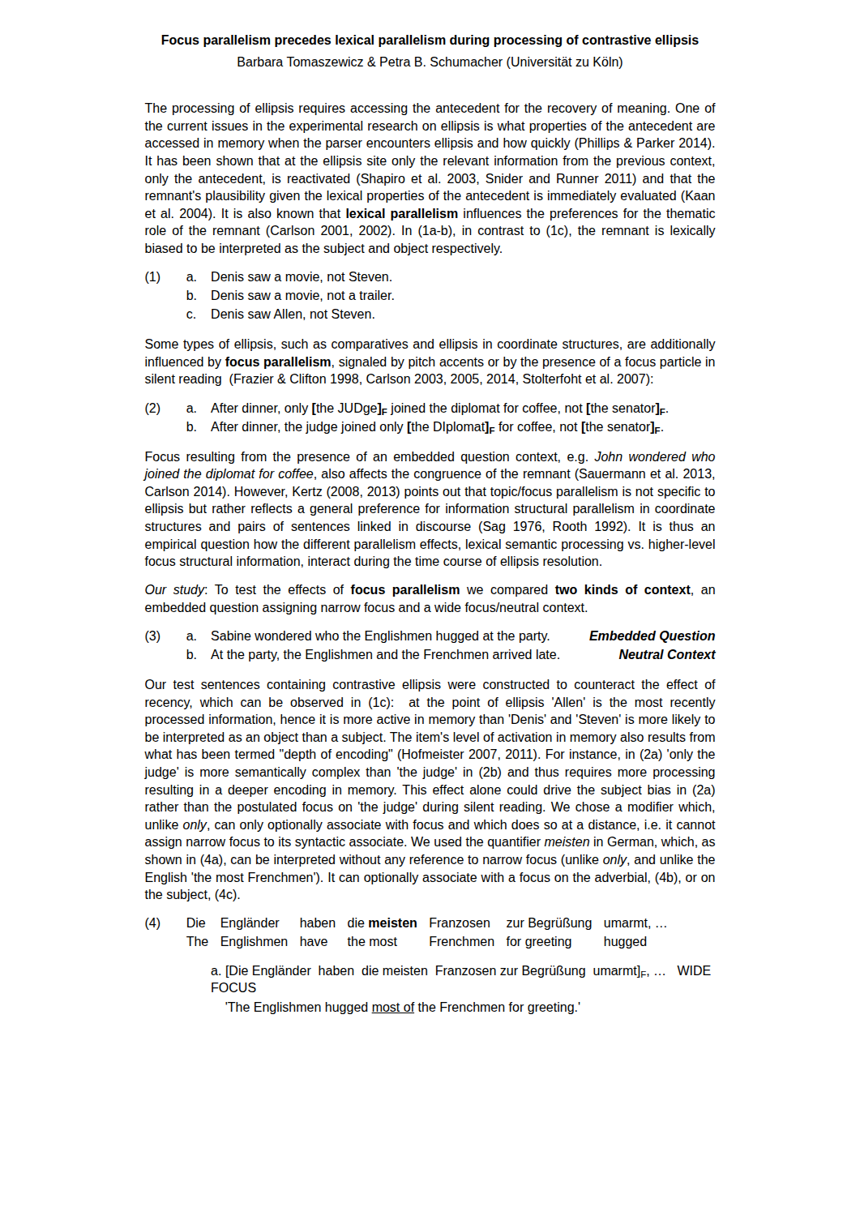Focus parallelism precedes lexical parallelism during processing of contrastive ellipsis
Barbara Tomaszewicz & Petra B. Schumacher (Universität zu Köln)
The processing of ellipsis requires accessing the antecedent for the recovery of meaning. One of the current issues in the experimental research on ellipsis is what properties of the antecedent are accessed in memory when the parser encounters ellipsis and how quickly (Phillips & Parker 2014). It has been shown that at the ellipsis site only the relevant information from the previous context, only the antecedent, is reactivated (Shapiro et al. 2003, Snider and Runner 2011) and that the remnant's plausibility given the lexical properties of the antecedent is immediately evaluated (Kaan et al. 2004). It is also known that lexical parallelism influences the preferences for the thematic role of the remnant (Carlson 2001, 2002). In (1a-b), in contrast to (1c), the remnant is lexically biased to be interpreted as the subject and object respectively.
| (1) | a. | Denis saw a movie, not Steven. |
| | b. | Denis saw a movie, not a trailer. |
| | c. | Denis saw Allen, not Steven. |
Some types of ellipsis, such as comparatives and ellipsis in coordinate structures, are additionally influenced by focus parallelism, signaled by pitch accents or by the presence of a focus particle in silent reading (Frazier & Clifton 1998, Carlson 2003, 2005, 2014, Stolterfoht et al. 2007):
| (2) | a. | After dinner, only [ the JUDge ] F joined the diplomat for coffee, not [ the senator ] F . |
| | b. | After dinner, the judge joined only [ the DIplomat ] F for coffee, not [ the senator ] F . |
Focus resulting from the presence of an embedded question context, e.g. John wondered who joined the diplomat for coffee, also affects the congruence of the remnant (Sauermann et al. 2013, Carlson 2014). However, Kertz (2008, 2013) points out that topic/focus parallelism is not specific to ellipsis but rather reflects a general preference for information structural parallelism in coordinate structures and pairs of sentences linked in discourse (Sag 1976, Rooth 1992). It is thus an empirical question how the different parallelism effects, lexical semantic processing vs. higher-level focus structural information, interact during the time course of ellipsis resolution.
Our study: To test the effects of focus parallelism we compared two kinds of context, an embedded question assigning narrow focus and a wide focus/neutral context.
| (3) | a. | Sabine wondered who the Englishmen hugged at the party. Embedded Question |
| | b. | At the party, the Englishmen and the Frenchmen arrived late. Neutral Context |
Our test sentences containing contrastive ellipsis were constructed to counteract the effect of recency, which can be observed in (1c): at the point of ellipsis 'Allen' is the most recently processed information, hence it is more active in memory than 'Denis' and 'Steven' is more likely to be interpreted as an object than a subject. The item's level of activation in memory also results from what has been termed "depth of encoding" (Hofmeister 2007, 2011). For instance, in (2a) 'only the judge' is more semantically complex than 'the judge' in (2b) and thus requires more processing resulting in a deeper encoding in memory. This effect alone could drive the subject bias in (2a) rather than the postulated focus on 'the judge' during silent reading. We chose a modifier which, unlike only, can only optionally associate with focus and which does so at a distance, i.e. it cannot assign narrow focus to its syntactic associate. We used the quantifier meisten in German, which, as shown in (4a), can be interpreted without any reference to narrow focus (unlike only, and unlike the English 'the most Frenchmen'). It can optionally associate with a focus on the adverbial, (4b), or on the subject, (4c).
| (4) | Die | Engländer | haben | die meisten | Franzosen | zur Begrüßung | umarmt, … |
| | The | Englishmen | have | the most | Frenchmen | for greeting | hugged |
a. [Die Engländer haben die meisten Franzosen zur Begrüßung umarmt]F, … WIDE FOCUS
'The Englishmen hugged most of the Frenchmen for greeting.'